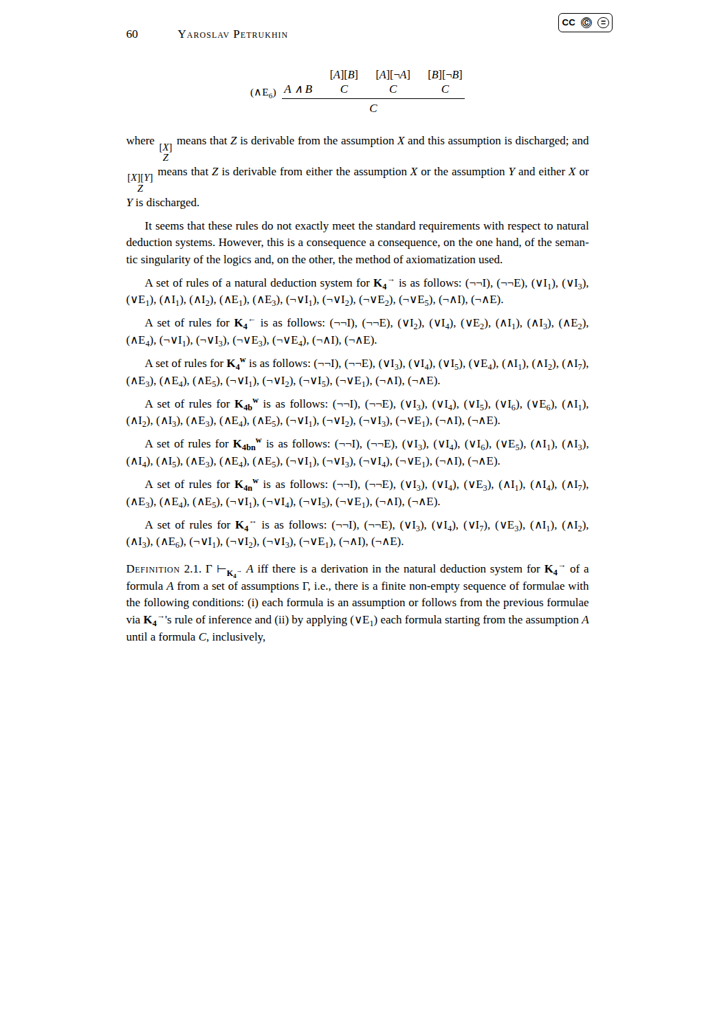CC Ⓒ =
60 Yaroslav Petrukhin
(∧E6) A ∧ B [A][B] C [A][¬A] C [B][¬B] C C
where [X] Z means that Z is derivable from the assumption X and this assumption is discharged; and [X][Y] Z means that Z is derivable from either the assumption X or the assumption Y and either X or Y is discharged.
It seems that these rules do not exactly meet the standard requirements with respect to natural deduction systems. However, this is a consequence a consequence, on the one hand, of the semantic singularity of the logics and, on the other, the method of axiomatization used.
A set of rules of a natural deduction system for K4→ is as follows: (¬¬I), (¬¬E), (∨I1), (∨I3), (∨E1), (∧I1), (∧I2), (∧E1), (∧E3), (¬∨I1), (¬∨I2), (¬∨E2), (¬∨E5), (¬∧I), (¬∧E).
A set of rules for K4← is as follows: (¬¬I), (¬¬E), (∨I2), (∨I4), (∨E2), (∧I1), (∧I3), (∧E2), (∧E4), (¬∨I1), (¬∨I3), (¬∨E3), (¬∨E4), (¬∧I), (¬∧E).
A set of rules for K4w is as follows: (¬¬I), (¬¬E), (∨I3), (∨I4), (∨I5), (∨E4), (∧I1), (∧I2), (∧I7), (∧E3), (∧E4), (∧E5), (¬∨I1), (¬∨I2), (¬∨I5), (¬∨E1), (¬∧I), (¬∧E).
A set of rules for K4bw is as follows: (¬¬I), (¬¬E), (∨I3), (∨I4), (∨I5), (∨I6), (∨E6), (∧I1), (∧I2), (∧I3), (∧E3), (∧E4), (∧E5), (¬∨I1), (¬∨I2), (¬∨I3), (¬∨E1), (¬∧I), (¬∧E).
A set of rules for K4bnw is as follows: (¬¬I), (¬¬E), (∨I3), (∨I4), (∨I6), (∨E5), (∧I1), (∧I3), (∧I4), (∧I5), (∧E3), (∧E4), (∧E5), (¬∨I1), (¬∨I3), (¬∨I4), (¬∨E1), (¬∧I), (¬∧E).
A set of rules for K4nw is as follows: (¬¬I), (¬¬E), (∨I3), (∨I4), (∨E3), (∧I1), (∧I4), (∧I7), (∧E3), (∧E4), (∧E5), (¬∨I1), (¬∨I4), (¬∨I5), (¬∨E1), (¬∧I), (¬∧E).
A set of rules for K4↔ is as follows: (¬¬I), (¬¬E), (∨I3), (∨I4), (∨I7), (∨E3), (∧I1), (∧I2), (∧I3), (∧E6), (¬∨I1), (¬∨I2), (¬∨I3), (¬∨E1), (¬∧I), (¬∧E).
Definition 2.1. Γ ⊢K4→ A iff there is a derivation in the natural deduction system for K4→ of a formula A from a set of assumptions Γ, i.e., there is a finite non-empty sequence of formulae with the following conditions: (i) each formula is an assumption or follows from the previous formulae via K4→'s rule of inference and (ii) by applying (∨E1) each formula starting from the assumption A until a formula C, inclusively,